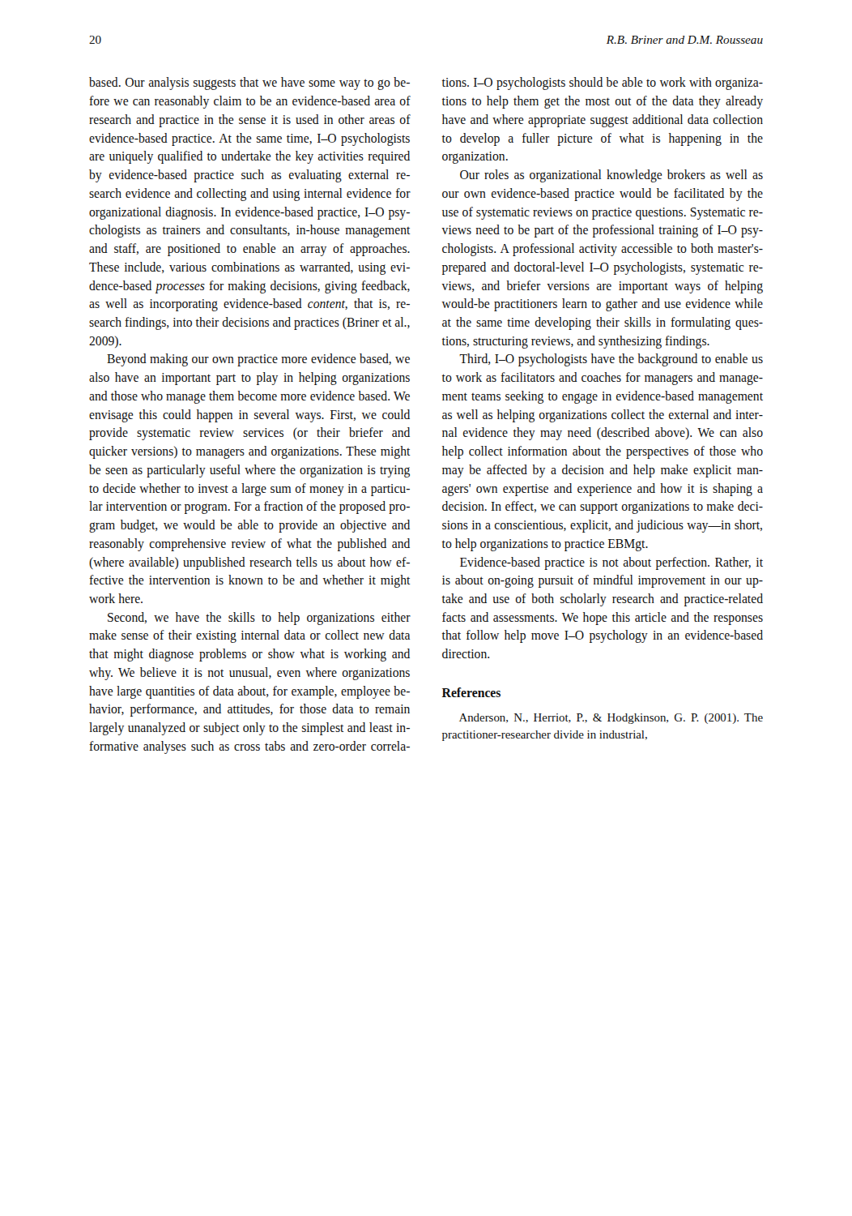20 R.B. Briner and D.M. Rousseau
based. Our analysis suggests that we have some way to go before we can reasonably claim to be an evidence-based area of research and practice in the sense it is used in other areas of evidence-based practice. At the same time, I–O psychologists are uniquely qualified to undertake the key activities required by evidence-based practice such as evaluating external research evidence and collecting and using internal evidence for organizational diagnosis. In evidence-based practice, I–O psychologists as trainers and consultants, in-house management and staff, are positioned to enable an array of approaches. These include, various combinations as warranted, using evidence-based processes for making decisions, giving feedback, as well as incorporating evidence-based content, that is, research findings, into their decisions and practices (Briner et al., 2009).
Beyond making our own practice more evidence based, we also have an important part to play in helping organizations and those who manage them become more evidence based. We envisage this could happen in several ways. First, we could provide systematic review services (or their briefer and quicker versions) to managers and organizations. These might be seen as particularly useful where the organization is trying to decide whether to invest a large sum of money in a particular intervention or program. For a fraction of the proposed program budget, we would be able to provide an objective and reasonably comprehensive review of what the published and (where available) unpublished research tells us about how effective the intervention is known to be and whether it might work here.
Second, we have the skills to help organizations either make sense of their existing internal data or collect new data that might diagnose problems or show what is working and why. We believe it is not unusual, even where organizations have large quantities of data about, for example, employee behavior, performance, and attitudes, for those data to remain largely unanalyzed or subject only to the simplest and least informative analyses such as cross tabs and zero-order correlations. I–O psychologists should be able to work with organizations to help them get the most out of the data they already have and where appropriate suggest additional data collection to develop a fuller picture of what is happening in the organization.
Our roles as organizational knowledge brokers as well as our own evidence-based practice would be facilitated by the use of systematic reviews on practice questions. Systematic reviews need to be part of the professional training of I–O psychologists. A professional activity accessible to both master's-prepared and doctoral-level I–O psychologists, systematic reviews, and briefer versions are important ways of helping would-be practitioners learn to gather and use evidence while at the same time developing their skills in formulating questions, structuring reviews, and synthesizing findings.
Third, I–O psychologists have the background to enable us to work as facilitators and coaches for managers and management teams seeking to engage in evidence-based management as well as helping organizations collect the external and internal evidence they may need (described above). We can also help collect information about the perspectives of those who may be affected by a decision and help make explicit managers' own expertise and experience and how it is shaping a decision. In effect, we can support organizations to make decisions in a conscientious, explicit, and judicious way—in short, to help organizations to practice EBMgt.
Evidence-based practice is not about perfection. Rather, it is about on-going pursuit of mindful improvement in our uptake and use of both scholarly research and practice-related facts and assessments. We hope this article and the responses that follow help move I–O psychology in an evidence-based direction.
References
Anderson, N., Herriot, P., & Hodgkinson, G. P. (2001). The practitioner-researcher divide in industrial,